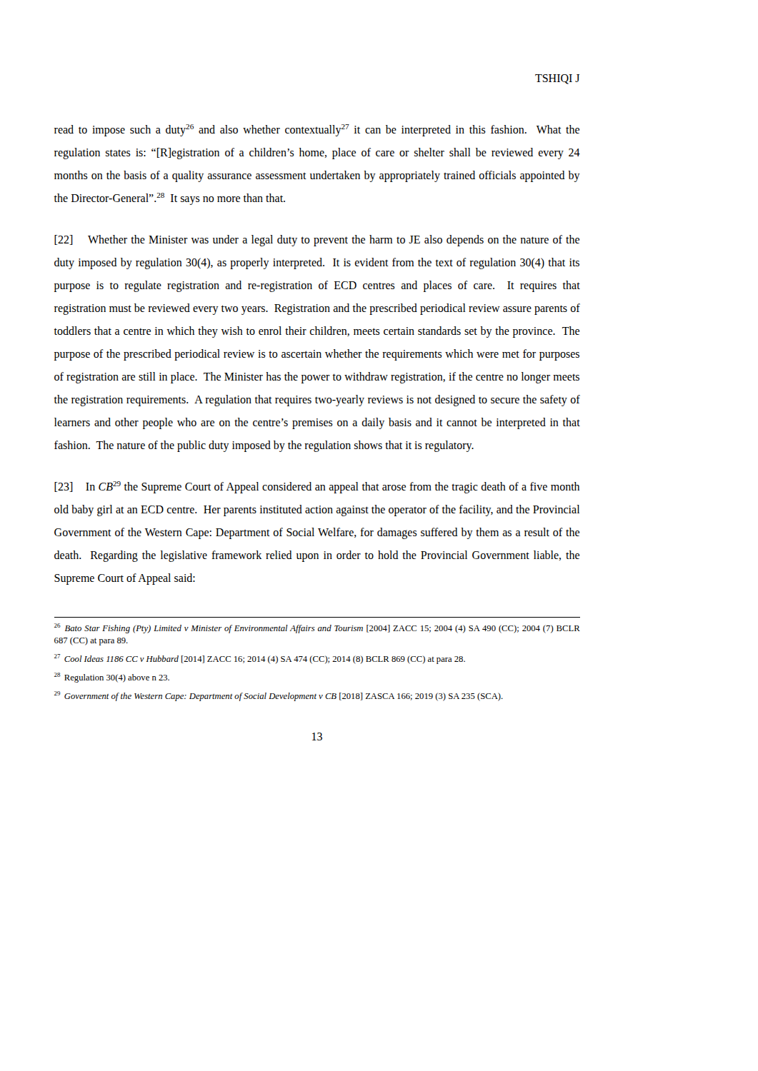TSHIQI J
read to impose such a duty26 and also whether contextually27 it can be interpreted in this fashion. What the regulation states is: “[R]egistration of a children’s home, place of care or shelter shall be reviewed every 24 months on the basis of a quality assurance assessment undertaken by appropriately trained officials appointed by the Director-General”.28 It says no more than that.
[22] Whether the Minister was under a legal duty to prevent the harm to JE also depends on the nature of the duty imposed by regulation 30(4), as properly interpreted. It is evident from the text of regulation 30(4) that its purpose is to regulate registration and re-registration of ECD centres and places of care. It requires that registration must be reviewed every two years. Registration and the prescribed periodical review assure parents of toddlers that a centre in which they wish to enrol their children, meets certain standards set by the province. The purpose of the prescribed periodical review is to ascertain whether the requirements which were met for purposes of registration are still in place. The Minister has the power to withdraw registration, if the centre no longer meets the registration requirements. A regulation that requires two-yearly reviews is not designed to secure the safety of learners and other people who are on the centre’s premises on a daily basis and it cannot be interpreted in that fashion. The nature of the public duty imposed by the regulation shows that it is regulatory.
[23] In CB29 the Supreme Court of Appeal considered an appeal that arose from the tragic death of a five month old baby girl at an ECD centre. Her parents instituted action against the operator of the facility, and the Provincial Government of the Western Cape: Department of Social Welfare, for damages suffered by them as a result of the death. Regarding the legislative framework relied upon in order to hold the Provincial Government liable, the Supreme Court of Appeal said:
26 Bato Star Fishing (Pty) Limited v Minister of Environmental Affairs and Tourism [2004] ZACC 15; 2004 (4) SA 490 (CC); 2004 (7) BCLR 687 (CC) at para 89.
27 Cool Ideas 1186 CC v Hubbard [2014] ZACC 16; 2014 (4) SA 474 (CC); 2014 (8) BCLR 869 (CC) at para 28.
28 Regulation 30(4) above n 23.
29 Government of the Western Cape: Department of Social Development v CB [2018] ZASCA 166; 2019 (3) SA 235 (SCA).
13